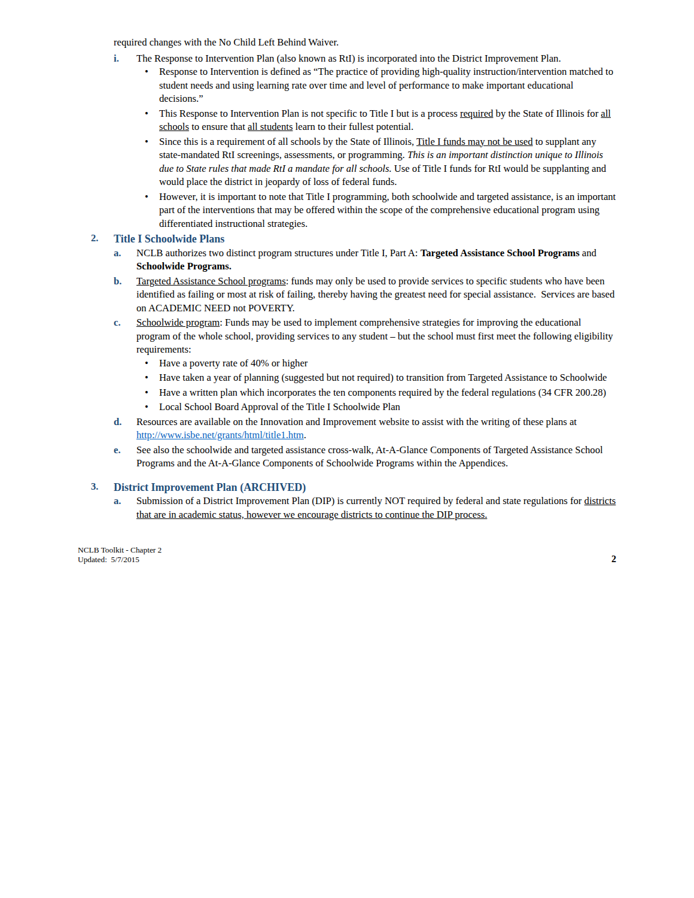required changes with the No Child Left Behind Waiver.
i. The Response to Intervention Plan (also known as RtI) is incorporated into the District Improvement Plan.
Response to Intervention is defined as “The practice of providing high-quality instruction/intervention matched to student needs and using learning rate over time and level of performance to make important educational decisions.”
This Response to Intervention Plan is not specific to Title I but is a process required by the State of Illinois for all schools to ensure that all students learn to their fullest potential.
Since this is a requirement of all schools by the State of Illinois, Title I funds may not be used to supplant any state-mandated RtI screenings, assessments, or programming. This is an important distinction unique to Illinois due to State rules that made RtI a mandate for all schools. Use of Title I funds for RtI would be supplanting and would place the district in jeopardy of loss of federal funds.
However, it is important to note that Title I programming, both schoolwide and targeted assistance, is an important part of the interventions that may be offered within the scope of the comprehensive educational program using differentiated instructional strategies.
2. Title I Schoolwide Plans
a. NCLB authorizes two distinct program structures under Title I, Part A: Targeted Assistance School Programs and Schoolwide Programs.
b. Targeted Assistance School programs: funds may only be used to provide services to specific students who have been identified as failing or most at risk of failing, thereby having the greatest need for special assistance. Services are based on ACADEMIC NEED not POVERTY.
c. Schoolwide program: Funds may be used to implement comprehensive strategies for improving the educational program of the whole school, providing services to any student – but the school must first meet the following eligibility requirements:
Have a poverty rate of 40% or higher
Have taken a year of planning (suggested but not required) to transition from Targeted Assistance to Schoolwide
Have a written plan which incorporates the ten components required by the federal regulations (34 CFR 200.28)
Local School Board Approval of the Title I Schoolwide Plan
d. Resources are available on the Innovation and Improvement website to assist with the writing of these plans at http://www.isbe.net/grants/html/title1.htm.
e. See also the schoolwide and targeted assistance cross-walk, At-A-Glance Components of Targeted Assistance School Programs and the At-A-Glance Components of Schoolwide Programs within the Appendices.
3. District Improvement Plan (ARCHIVED)
a. Submission of a District Improvement Plan (DIP) is currently NOT required by federal and state regulations for districts that are in academic status, however we encourage districts to continue the DIP process.
NCLB Toolkit - Chapter 2
Updated: 5/7/2015
2